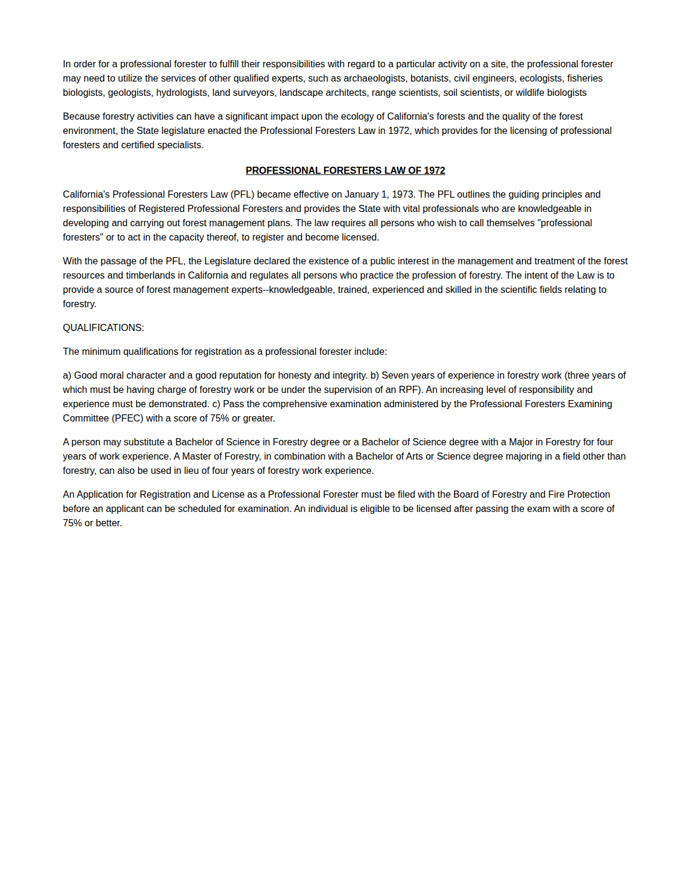In order for a professional forester to fulfill their responsibilities with regard to a particular activity on a site, the professional forester may need to utilize the services of other qualified experts, such as archaeologists, botanists, civil engineers, ecologists, fisheries biologists, geologists, hydrologists, land surveyors, landscape architects, range scientists, soil scientists, or wildlife biologists
Because forestry activities can have a significant impact upon the ecology of California's forests and the quality of the forest environment, the State legislature enacted the Professional Foresters Law in 1972, which provides for the licensing of professional foresters and certified specialists.
PROFESSIONAL FORESTERS LAW OF 1972
California's Professional Foresters Law (PFL) became effective on January 1, 1973. The PFL outlines the guiding principles and responsibilities of Registered Professional Foresters and provides the State with vital professionals who are knowledgeable in developing and carrying out forest management plans. The law requires all persons who wish to call themselves "professional foresters" or to act in the capacity thereof, to register and become licensed.
With the passage of the PFL, the Legislature declared the existence of a public interest in the management and treatment of the forest resources and timberlands in California and regulates all persons who practice the profession of forestry. The intent of the Law is to provide a source of forest management experts--knowledgeable, trained, experienced and skilled in the scientific fields relating to forestry.
QUALIFICATIONS:
The minimum qualifications for registration as a professional forester include:
a) Good moral character and a good reputation for honesty and integrity. b) Seven years of experience in forestry work (three years of which must be having charge of forestry work or be under the supervision of an RPF). An increasing level of responsibility and experience must be demonstrated. c) Pass the comprehensive examination administered by the Professional Foresters Examining Committee (PFEC) with a score of 75% or greater.
A person may substitute a Bachelor of Science in Forestry degree or a Bachelor of Science degree with a Major in Forestry for four years of work experience. A Master of Forestry, in combination with a Bachelor of Arts or Science degree majoring in a field other than forestry, can also be used in lieu of four years of forestry work experience.
An Application for Registration and License as a Professional Forester must be filed with the Board of Forestry and Fire Protection before an applicant can be scheduled for examination. An individual is eligible to be licensed after passing the exam with a score of 75% or better.